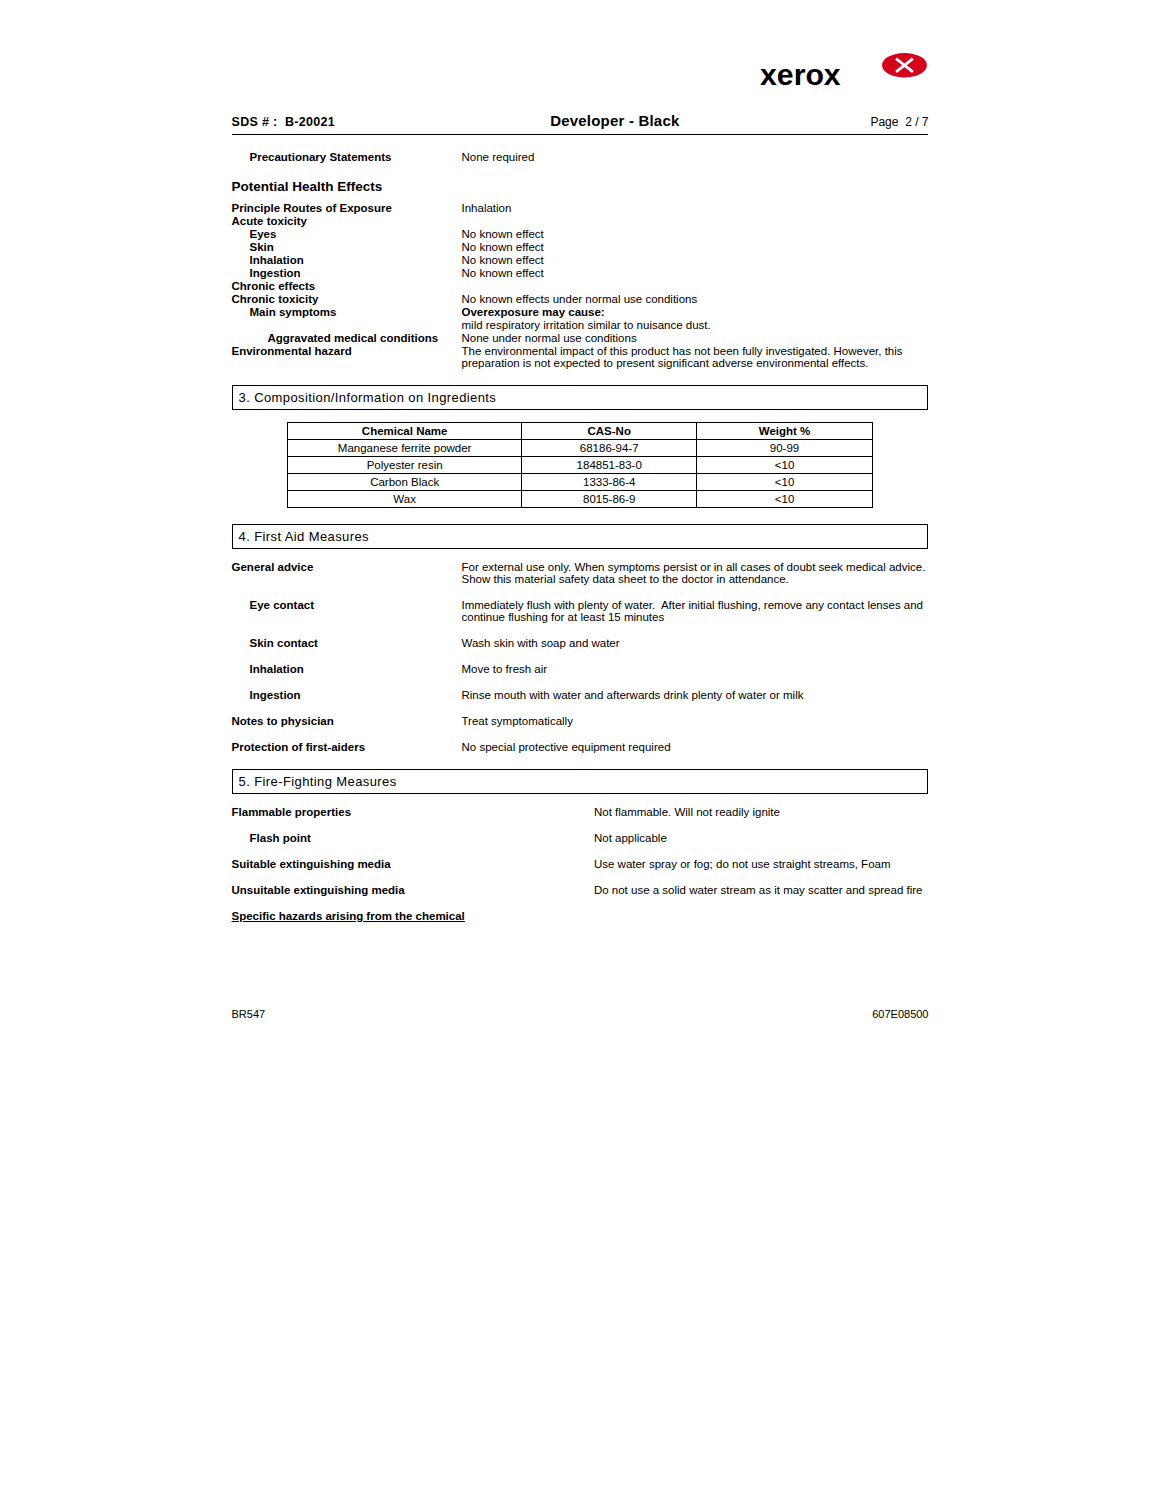SDS # : B-20021
Developer - Black
Page 2 / 7
Precautionary Statements
None required
Potential Health Effects
Principle Routes of Exposure
Inhalation
Acute toxicity
Eyes
No known effect
Skin
No known effect
Inhalation
No known effect
Ingestion
No known effect
Chronic effects
Chronic toxicity
No known effects under normal use conditions
Main symptoms
Overexposure may cause:
mild respiratory irritation similar to nuisance dust.
Aggravated medical conditions
None under normal use conditions
Environmental hazard
The environmental impact of this product has not been fully investigated. However, this preparation is not expected to present significant adverse environmental effects.
3. Composition/Information on Ingredients
| Chemical Name | CAS-No | Weight % |
| --- | --- | --- |
| Manganese ferrite powder | 68186-94-7 | 90-99 |
| Polyester resin | 184851-83-0 | <10 |
| Carbon Black | 1333-86-4 | <10 |
| Wax | 8015-86-9 | <10 |
4. First Aid Measures
General advice
For external use only. When symptoms persist or in all cases of doubt seek medical advice. Show this material safety data sheet to the doctor in attendance.
Eye contact
Immediately flush with plenty of water. After initial flushing, remove any contact lenses and continue flushing for at least 15 minutes
Skin contact
Wash skin with soap and water
Inhalation
Move to fresh air
Ingestion
Rinse mouth with water and afterwards drink plenty of water or milk
Notes to physician
Treat symptomatically
Protection of first-aiders
No special protective equipment required
5. Fire-Fighting Measures
Flammable properties
Not flammable. Will not readily ignite
Flash point
Not applicable
Suitable extinguishing media
Use water spray or fog; do not use straight streams, Foam
Unsuitable extinguishing media
Do not use a solid water stream as it may scatter and spread fire
Specific hazards arising from the chemical
BR547
607E08500